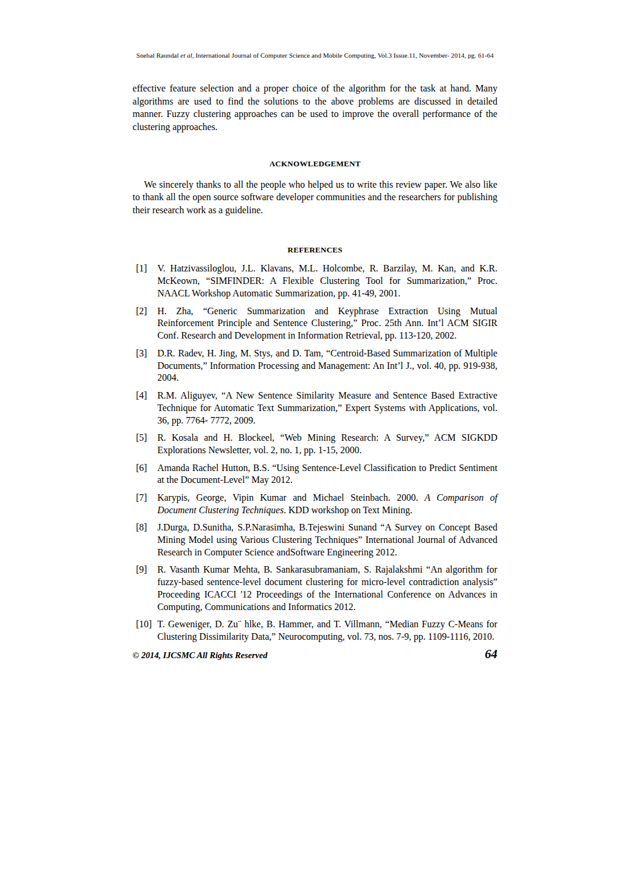Snehal Raundal et al, International Journal of Computer Science and Mobile Computing, Vol.3 Issue.11, November- 2014, pg. 61-64
effective feature selection and a proper choice of the algorithm for the task at hand. Many algorithms are used to find the solutions to the above problems are discussed in detailed manner. Fuzzy clustering approaches can be used to improve the overall performance of the clustering approaches.
Acknowledgement
We sincerely thanks to all the people who helped us to write this review paper. We also like to thank all the open source software developer communities and the researchers for publishing their research work as a guideline.
References
V. Hatzivassiloglou, J.L. Klavans, M.L. Holcombe, R. Barzilay, M. Kan, and K.R. McKeown, “SIMFINDER: A Flexible Clustering Tool for Summarization,” Proc. NAACL Workshop Automatic Summarization, pp. 41-49, 2001.
H. Zha, “Generic Summarization and Keyphrase Extraction Using Mutual Reinforcement Principle and Sentence Clustering,” Proc. 25th Ann. Int’l ACM SIGIR Conf. Research and Development in Information Retrieval, pp. 113-120, 2002.
D.R. Radev, H. Jing, M. Stys, and D. Tam, “Centroid-Based Summarization of Multiple Documents,” Information Processing and Management: An Int’l J., vol. 40, pp. 919-938, 2004.
R.M. Aliguyev, “A New Sentence Similarity Measure and Sentence Based Extractive Technique for Automatic Text Summarization,” Expert Systems with Applications, vol. 36, pp. 7764- 7772, 2009.
R. Kosala and H. Blockeel, “Web Mining Research: A Survey,” ACM SIGKDD Explorations Newsletter, vol. 2, no. 1, pp. 1-15, 2000.
Amanda Rachel Hutton, B.S. “Using Sentence-Level Classification to Predict Sentiment at the Document-Level” May 2012.
Karypis, George, Vipin Kumar and Michael Steinbach. 2000. A Comparison of Document Clustering Techniques. KDD workshop on Text Mining.
J.Durga, D.Sunitha, S.P.Narasimha, B.Tejeswini Sunand “A Survey on Concept Based Mining Model using Various Clustering Techniques” International Journal of Advanced Research in Computer Science andSoftware Engineering 2012.
R. Vasanth Kumar Mehta, B. Sankarasubramaniam, S. Rajalakshmi “An algorithm for fuzzy-based sentence-level document clustering for micro-level contradiction analysis” Proceeding ICACCI '12 Proceedings of the International Conference on Advances in Computing, Communications and Informatics 2012.
T. Geweniger, D. Zu¨ hlke, B. Hammer, and T. Villmann, “Median Fuzzy C-Means for Clustering Dissimilarity Data,” Neurocomputing, vol. 73, nos. 7-9, pp. 1109-1116, 2010.
© 2014, IJCSMC All Rights Reserved 64